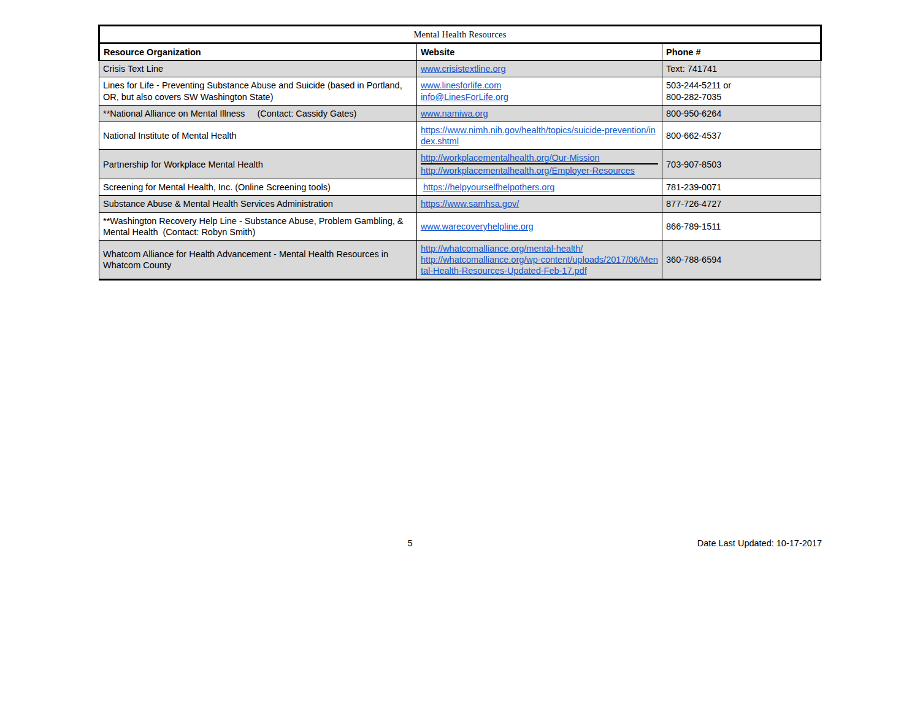| Mental Health Resources |
| Resource Organization | Website | Phone # |
| Crisis Text Line | www.crisistextline.org | Text: 741741 |
| Lines for Life - Preventing Substance Abuse and Suicide (based in Portland, OR, but also covers SW Washington State) | www.linesforlife.com info@LinesForLife.org | 503-244-5211 or 800-282-7035 |
| **National Alliance on Mental Illness (Contact: Cassidy Gates) | www.namiwa.org | 800-950-6264 |
| National Institute of Mental Health | https://www.nimh.nih.gov/health/topics/suicide-prevention/index.shtml | 800-662-4537 |
| Partnership for Workplace Mental Health | http://workplacementalhealth.org/Our-Mission http://workplacementalhealth.org/Employer-Resources | 703-907-8503 |
| Screening for Mental Health, Inc. (Online Screening tools) | https://helpyourselfhelpothers.org | 781-239-0071 |
| Substance Abuse & Mental Health Services Administration | https://www.samhsa.gov/ | 877-726-4727 |
| **Washington Recovery Help Line - Substance Abuse, Problem Gambling, & Mental Health (Contact: Robyn Smith) | www.warecoveryhelpline.org | 866-789-1511 |
| Whatcom Alliance for Health Advancement - Mental Health Resources in Whatcom County | http://whatcomalliance.org/mental-health/ http://whatcomalliance.org/wp-content/uploads/2017/06/Mental-Health-Resources-Updated-Feb-17.pdf | 360-788-6594 |
5
Date Last Updated: 10-17-2017